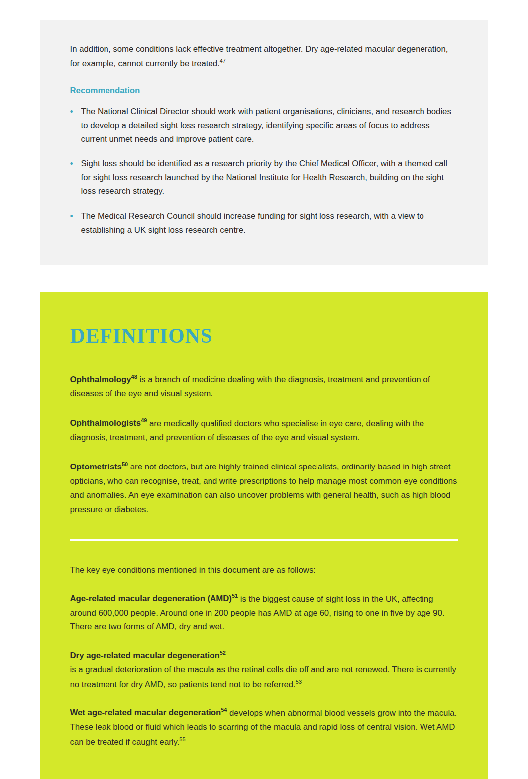In addition, some conditions lack effective treatment altogether. Dry age-related macular degeneration, for example, cannot currently be treated.47
Recommendation
The National Clinical Director should work with patient organisations, clinicians, and research bodies to develop a detailed sight loss research strategy, identifying specific areas of focus to address current unmet needs and improve patient care.
Sight loss should be identified as a research priority by the Chief Medical Officer, with a themed call for sight loss research launched by the National Institute for Health Research, building on the sight loss research strategy.
The Medical Research Council should increase funding for sight loss research, with a view to establishing a UK sight loss research centre.
DEFINITIONS
Ophthalmology48 is a branch of medicine dealing with the diagnosis, treatment and prevention of diseases of the eye and visual system.
Ophthalmologists49 are medically qualified doctors who specialise in eye care, dealing with the diagnosis, treatment, and prevention of diseases of the eye and visual system.
Optometrists50 are not doctors, but are highly trained clinical specialists, ordinarily based in high street opticians, who can recognise, treat, and write prescriptions to help manage most common eye conditions and anomalies. An eye examination can also uncover problems with general health, such as high blood pressure or diabetes.
The key eye conditions mentioned in this document are as follows:
Age-related macular degeneration (AMD)51 is the biggest cause of sight loss in the UK, affecting around 600,000 people. Around one in 200 people has AMD at age 60, rising to one in five by age 90. There are two forms of AMD, dry and wet.
Dry age-related macular degeneration52
is a gradual deterioration of the macula as the retinal cells die off and are not renewed. There is currently no treatment for dry AMD, so patients tend not to be referred.53
Wet age-related macular degeneration54 develops when abnormal blood vessels grow into the macula. These leak blood or fluid which leads to scarring of the macula and rapid loss of central vision. Wet AMD can be treated if caught early.55